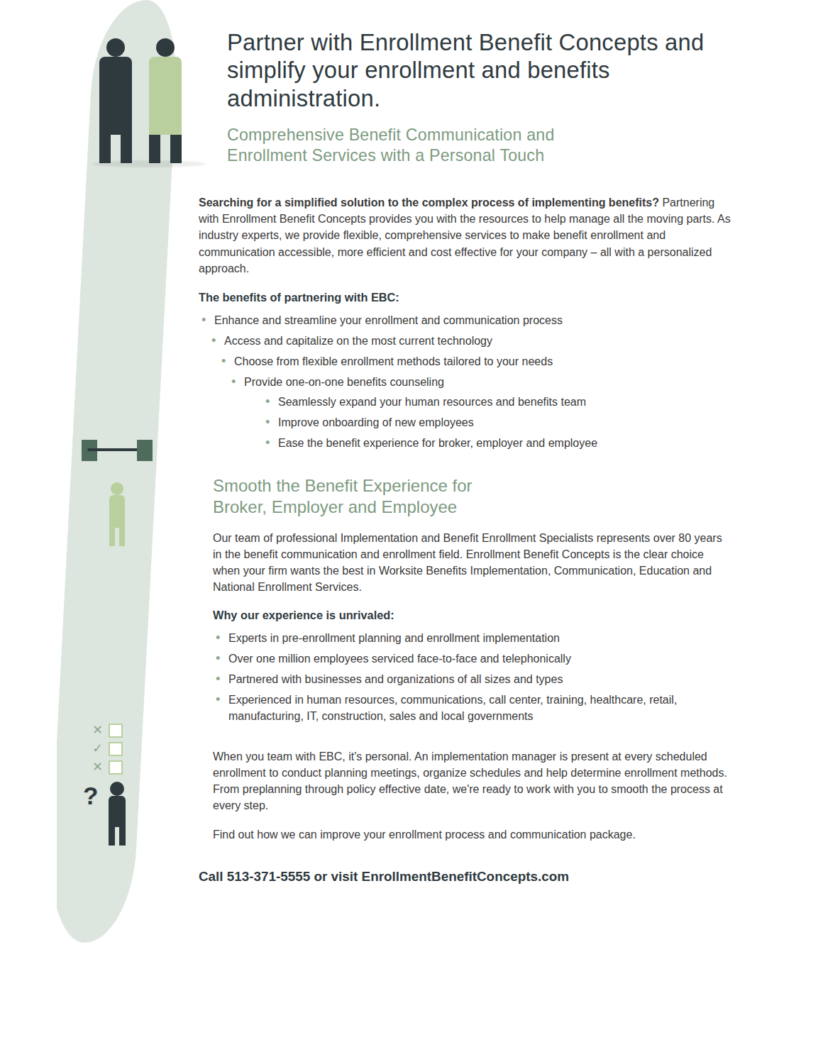✕
✓
✕
?
Partner with Enrollment Benefit Concepts and
simplify your enrollment and benefits administration.
Comprehensive Benefit Communication and
Enrollment Services with a Personal Touch
Searching for a simplified solution to the complex process of implementing benefits? Partnering with Enrollment Benefit Concepts provides you with the resources to help manage all the moving parts. As industry experts, we provide flexible, comprehensive services to make benefit enrollment and communication accessible, more efficient and cost effective for your company – all with a personalized approach.
The benefits of partnering with EBC:
Enhance and streamline your enrollment and communication process
Access and capitalize on the most current technology
Choose from flexible enrollment methods tailored to your needs
Provide one-on-one benefits counseling
Seamlessly expand your human resources and benefits team
Improve onboarding of new employees
Ease the benefit experience for broker, employer and employee
Smooth the Benefit Experience for
Broker, Employer and Employee
Our team of professional Implementation and Benefit Enrollment Specialists represents over 80 years in the benefit communication and enrollment field. Enrollment Benefit Concepts is the clear choice when your firm wants the best in Worksite Benefits Implementation, Communication, Education and National Enrollment Services.
Why our experience is unrivaled:
Experts in pre-enrollment planning and enrollment implementation
Over one million employees serviced face-to-face and telephonically
Partnered with businesses and organizations of all sizes and types
Experienced in human resources, communications, call center, training, healthcare, retail, manufacturing, IT, construction, sales and local governments
When you team with EBC, it's personal. An implementation manager is present at every scheduled enrollment to conduct planning meetings, organize schedules and help determine enrollment methods. From preplanning through policy effective date, we're ready to work with you to smooth the process at every step.
Find out how we can improve your enrollment process and communication package.
Call 513-371-5555 or visit EnrollmentBenefitConcepts.com